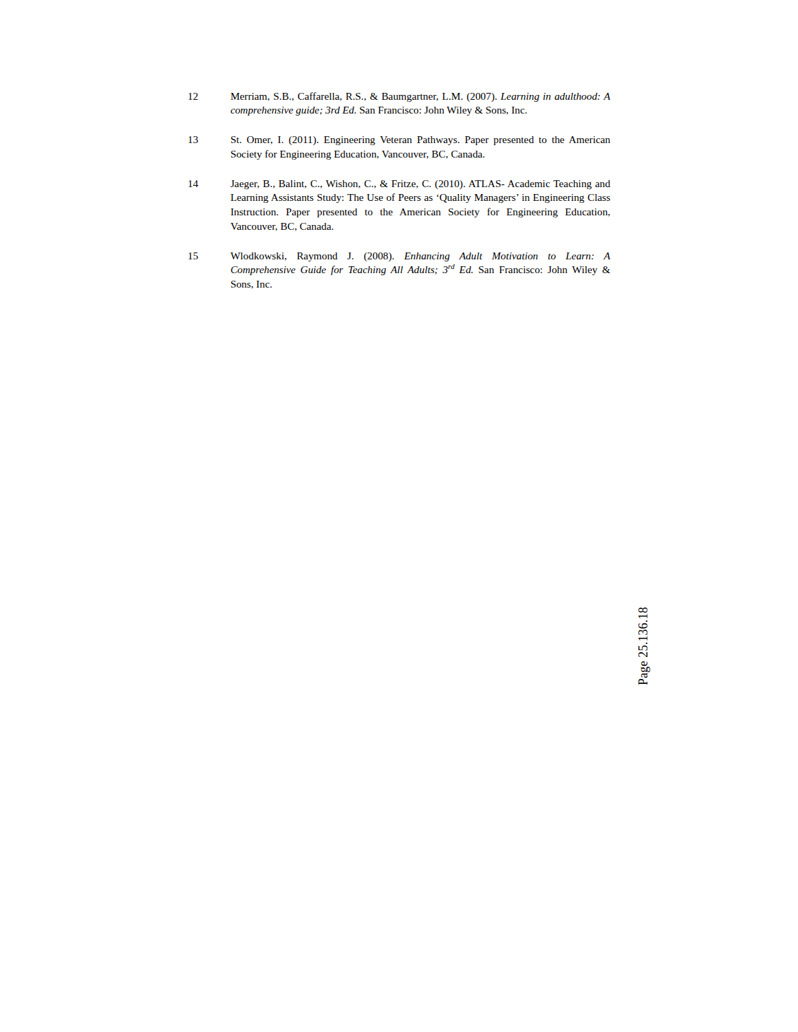12
Merriam, S.B., Caffarella, R.S., & Baumgartner, L.M. (2007). Learning in adulthood: A comprehensive guide; 3rd Ed. San Francisco: John Wiley & Sons, Inc.
13
St. Omer, I. (2011). Engineering Veteran Pathways. Paper presented to the American Society for Engineering Education, Vancouver, BC, Canada.
14
Jaeger, B., Balint, C., Wishon, C., & Fritze, C. (2010). ATLAS- Academic Teaching and Learning Assistants Study: The Use of Peers as ‘Quality Managers’ in Engineering Class Instruction. Paper presented to the American Society for Engineering Education, Vancouver, BC, Canada.
15
Wlodkowski, Raymond J. (2008). Enhancing Adult Motivation to Learn: A Comprehensive Guide for Teaching All Adults; 3rd Ed. San Francisco: John Wiley & Sons, Inc.
Page 25.136.18